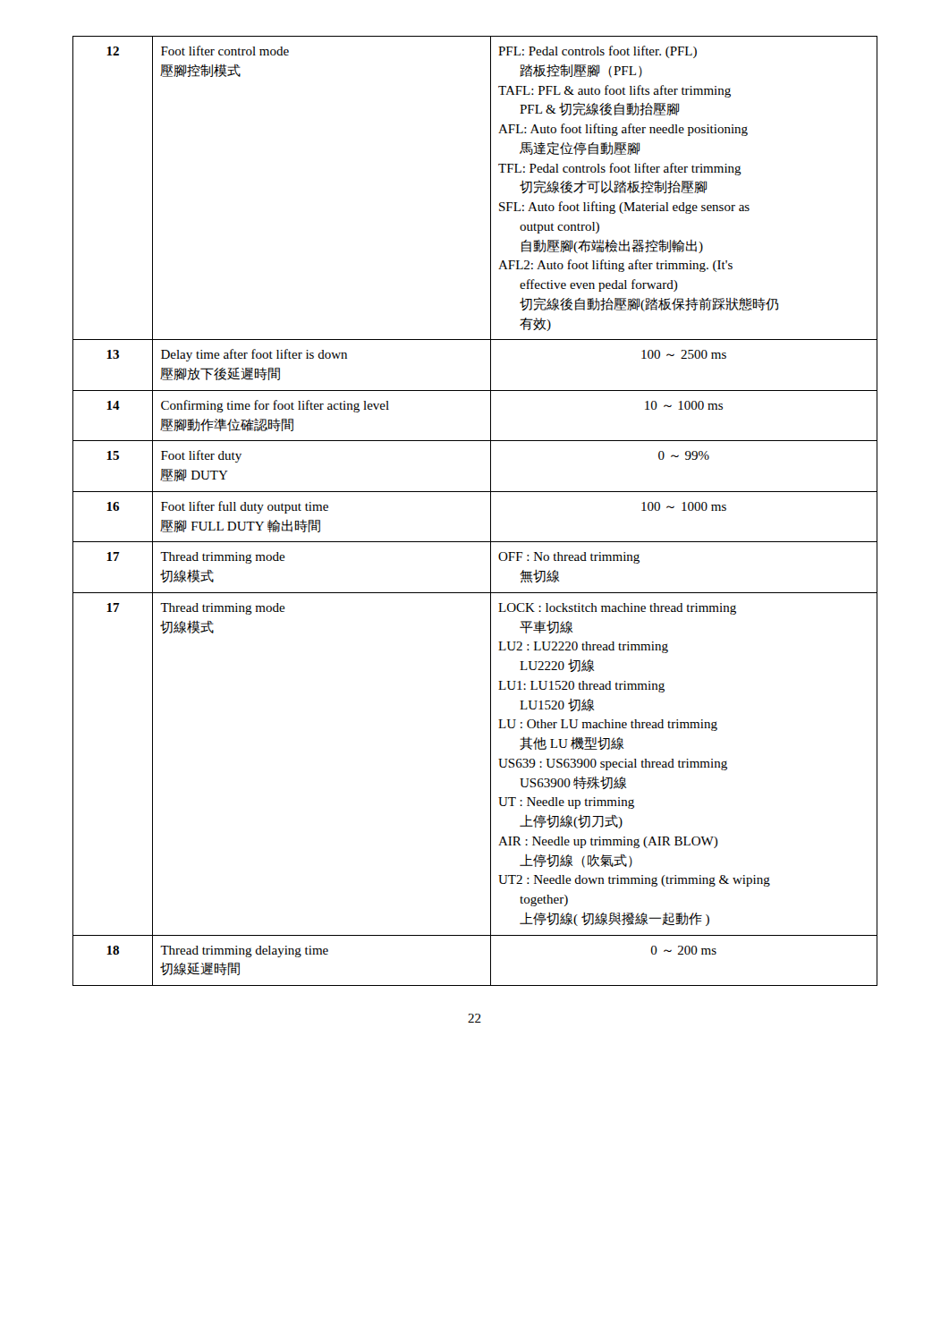| 12 | Foot lifter control mode 壓腳控制模式 | PFL: Pedal controls foot lifter. (PFL) 踏板控制壓腳（PFL） TAFL: PFL & auto foot lifts after trimming PFL & 切完線後自動抬壓腳 AFL: Auto foot lifting after needle positioning 馬達定位停自動壓腳 TFL: Pedal controls foot lifter after trimming 切完線後才可以踏板控制抬壓腳 SFL: Auto foot lifting (Material edge sensor as output control) 自動壓腳(布端檢出器控制輸出) AFL2: Auto foot lifting after trimming. (It's effective even pedal forward) 切完線後自動抬壓腳(踏板保持前踩狀態時仍 有效) |
| 13 | Delay time after foot lifter is down 壓腳放下後延遲時間 | 100 ～ 2500 ms |
| 14 | Confirming time for foot lifter acting level 壓腳動作準位確認時間 | 10 ～ 1000 ms |
| 15 | Foot lifter duty 壓腳 DUTY | 0 ～ 99% |
| 16 | Foot lifter full duty output time 壓腳 FULL DUTY 輸出時間 | 100 ～ 1000 ms |
| 17 | Thread trimming mode 切線模式 | OFF : No thread trimming 無切線 |
| 17 | Thread trimming mode 切線模式 | LOCK : lockstitch machine thread trimming 平車切線 LU2 : LU2220 thread trimming LU2220 切線 LU1: LU1520 thread trimming LU1520 切線 LU : Other LU machine thread trimming 其他 LU 機型切線 US639 : US63900 special thread trimming US63900 特殊切線 UT : Needle up trimming 上停切線(切刀式) AIR : Needle up trimming (AIR BLOW) 上停切線（吹氣式） UT2 : Needle down trimming (trimming & wiping together) 上停切線( 切線與撥線一起動作 ) |
| 18 | Thread trimming delaying time 切線延遲時間 | 0 ～ 200 ms |
22